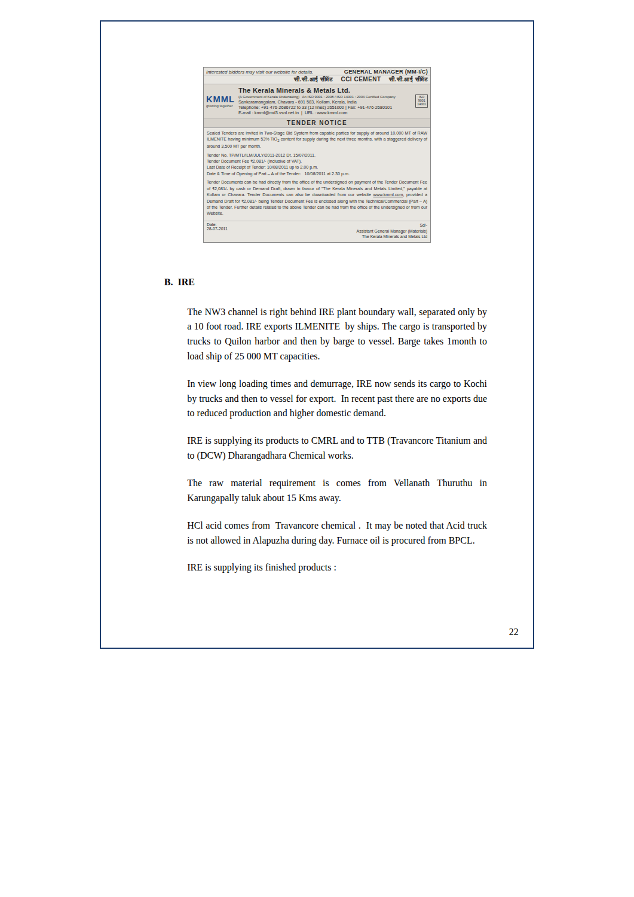Interested bidders may visit our website for details. GENERAL MANAGER (MM-I/C)
सी.सी.आई सीमेंट CCI CEMENT सी.सी.आई सीमेंट
KMMLgrowing together
The Kerala Minerals & Metals Ltd.
(A Government of Kerala Undertaking) An ISO 9001 : 2008 / ISO 14001 : 2004 Certified Company
Sankaramangalam, Chavara - 691 583, Kollam, Kerala, India
Telephone: +91-476-2686722 to 33 (12 lines) 2651000 | Fax: +91-476-2680101
E-mail : kmml@md3.vsnl.net.in | URL : www.kmml.com
ISO
9001
14001
TENDER NOTICE
Sealed Tenders are invited in Two-Stage Bid System from capable parties for supply of around 10,000 MT of RAW ILMENITE having minimum 53% TiO2 content for supply during the next three months, with a staggered delivery of around 3,500 MT per month.
Tender No. TP/MTL/ILM/JULY/2011-2012 Dt. 15/07/2011.
Tender Document Fee ₹2,081/- (Inclusive of VAT).
Last Date of Receipt of Tender: 10/08/2011 up to 2.00 p.m.
Date & Time of Opening of Part – A of the Tender: 10/08/2011 at 2.30 p.m.
Tender Documents can be had directly from the office of the undersigned on payment of the Tender Document Fee of ₹2,081/- by cash or Demand Draft, drawn in favour of "The Kerala Minerals and Metals Limited," payable at Kollam or Chavara. Tender Documents can also be downloaded from our website www.kmml.com, provided a Demand Draft for ₹2,081/- being Tender Document Fee is enclosed along with the Technical/Commercial (Part – A) of the Tender. Further details related to the above Tender can be had from the office of the undersigned or from our Website.
Date:
28-07-2011
Sd/-
Assistant General Manager (Materials)
The Kerala Minerals and Metals Ltd
B. IRE
The NW3 channel is right behind IRE plant boundary wall, separated only by a 10 foot road. IRE exports ILMENITE by ships. The cargo is transported by trucks to Quilon harbor and then by barge to vessel. Barge takes 1month to load ship of 25 000 MT capacities.
In view long loading times and demurrage, IRE now sends its cargo to Kochi by trucks and then to vessel for export. In recent past there are no exports due to reduced production and higher domestic demand.
IRE is supplying its products to CMRL and to TTB (Travancore Titanium and to (DCW) Dharangadhara Chemical works.
The raw material requirement is comes from Vellanath Thuruthu in Karungapally taluk about 15 Kms away.
HCl acid comes from Travancore chemical . It may be noted that Acid truck is not allowed in Alapuzha during day. Furnace oil is procured from BPCL.
IRE is supplying its finished products :
22